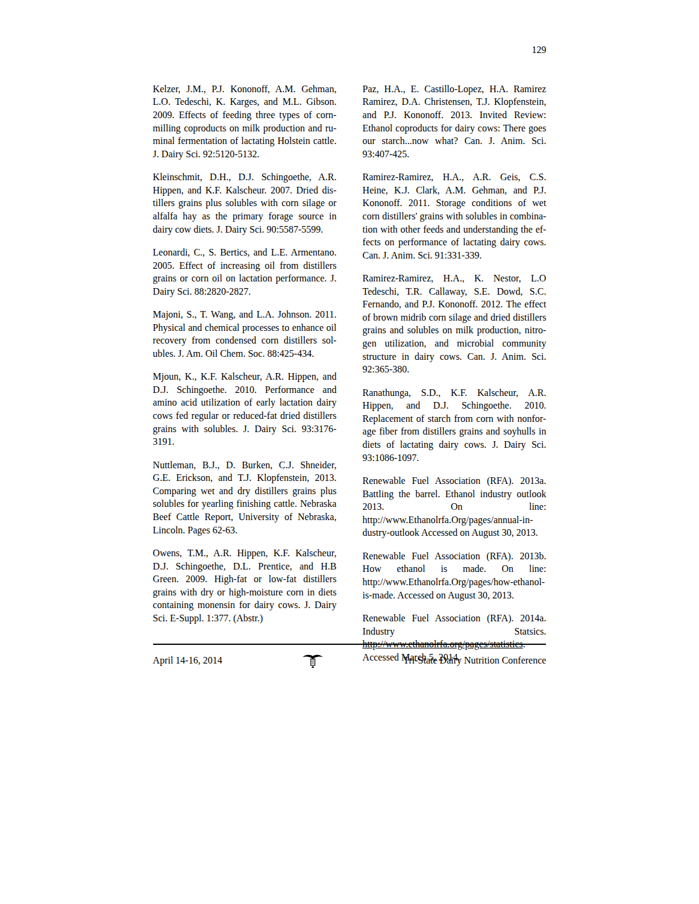129
Kelzer, J.M., P.J. Kononoff, A.M. Gehman, L.O. Tedeschi, K. Karges, and M.L. Gibson. 2009. Effects of feeding three types of corn-milling coproducts on milk production and ruminal fermentation of lactating Holstein cattle. J. Dairy Sci. 92:5120-5132.
Kleinschmit, D.H., D.J. Schingoethe, A.R. Hippen, and K.F. Kalscheur. 2007. Dried distillers grains plus solubles with corn silage or alfalfa hay as the primary forage source in dairy cow diets. J. Dairy Sci. 90:5587-5599.
Leonardi, C., S. Bertics, and L.E. Armentano. 2005. Effect of increasing oil from distillers grains or corn oil on lactation performance. J. Dairy Sci. 88:2820-2827.
Majoni, S., T. Wang, and L.A. Johnson. 2011. Physical and chemical processes to enhance oil recovery from condensed corn distillers solubles. J. Am. Oil Chem. Soc. 88:425-434.
Mjoun, K., K.F. Kalscheur, A.R. Hippen, and D.J. Schingoethe. 2010. Performance and amino acid utilization of early lactation dairy cows fed regular or reduced-fat dried distillers grains with solubles. J. Dairy Sci. 93:3176-3191.
Nuttleman, B.J., D. Burken, C.J. Shneider, G.E. Erickson, and T.J. Klopfenstein, 2013. Comparing wet and dry distillers grains plus solubles for yearling finishing cattle. Nebraska Beef Cattle Report, University of Nebraska, Lincoln. Pages 62-63.
Owens, T.M., A.R. Hippen, K.F. Kalscheur, D.J. Schingoethe, D.L. Prentice, and H.B Green. 2009. High-fat or low-fat distillers grains with dry or high-moisture corn in diets containing monensin for dairy cows. J. Dairy Sci. E-Suppl. 1:377. (Abstr.)
Paz, H.A., E. Castillo-Lopez, H.A. Ramirez Ramirez, D.A. Christensen, T.J. Klopfenstein, and P.J. Kononoff. 2013. Invited Review: Ethanol coproducts for dairy cows: There goes our starch...now what? Can. J. Anim. Sci. 93:407-425.
Ramirez-Ramirez, H.A., A.R. Geis, C.S. Heine, K.J. Clark, A.M. Gehman, and P.J. Kononoff. 2011. Storage conditions of wet corn distillers' grains with solubles in combination with other feeds and understanding the effects on performance of lactating dairy cows. Can. J. Anim. Sci. 91:331-339.
Ramirez-Ramirez, H.A., K. Nestor, L.O Tedeschi, T.R. Callaway, S.E. Dowd, S.C. Fernando, and P.J. Kononoff. 2012. The effect of brown midrib corn silage and dried distillers grains and solubles on milk production, nitrogen utilization, and microbial community structure in dairy cows. Can. J. Anim. Sci. 92:365-380.
Ranathunga, S.D., K.F. Kalscheur, A.R. Hippen, and D.J. Schingoethe. 2010. Replacement of starch from corn with nonforage fiber from distillers grains and soyhulls in diets of lactating dairy cows. J. Dairy Sci. 93:1086-1097.
Renewable Fuel Association (RFA). 2013a. Battling the barrel. Ethanol industry outlook 2013. On line: http://www.Ethanolrfa.Org/pages/annual-industry-outlook Accessed on August 30, 2013.
Renewable Fuel Association (RFA). 2013b. How ethanol is made. On line: http://www.Ethanolrfa.Org/pages/how-ethanol-is-made. Accessed on August 30, 2013.
Renewable Fuel Association (RFA). 2014a. Industry Statsics. http://www.ethanolrfa.org/pages/statistics. Accessed March 5, 2014.
April 14-16, 2014
Tri-State Dairy Nutrition Conference